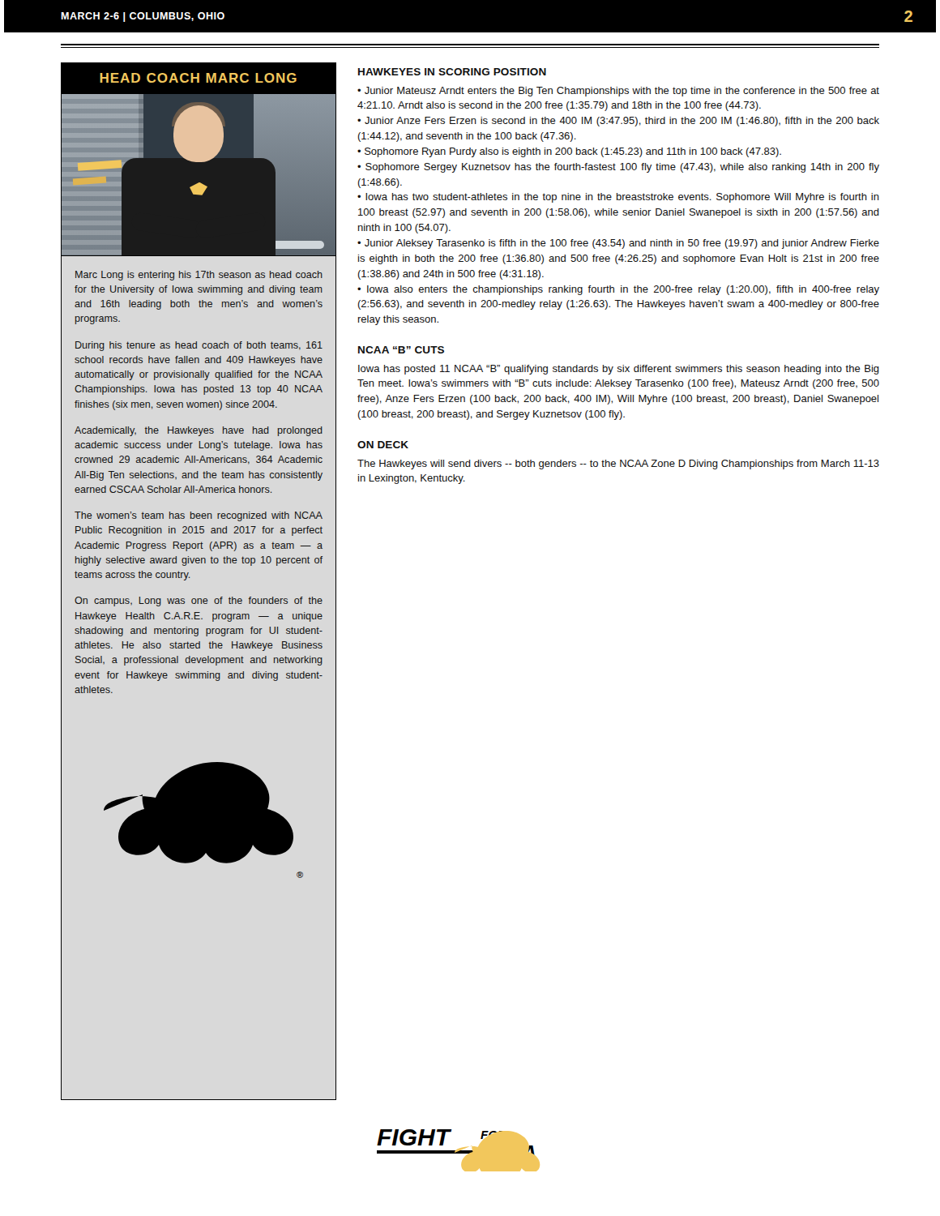MARCH 2-6 | COLUMBUS, OHIO
2
HEAD COACH MARC LONG
Marc Long is entering his 17th season as head coach for the University of Iowa swimming and diving team and 16th leading both the men’s and women’s programs.
During his tenure as head coach of both teams, 161 school records have fallen and 409 Hawkeyes have automatically or provisionally qualified for the NCAA Championships. Iowa has posted 13 top 40 NCAA finishes (six men, seven women) since 2004.
Academically, the Hawkeyes have had prolonged academic success under Long’s tutelage. Iowa has crowned 29 academic All-Americans, 364 Academic All-Big Ten selections, and the team has consistently earned CSCAA Scholar All-America honors.
The women’s team has been recognized with NCAA Public Recognition in 2015 and 2017 for a perfect Academic Progress Report (APR) as a team — a highly selective award given to the top 10 percent of teams across the country.
On campus, Long was one of the founders of the Hawkeye Health C.A.R.E. program — a unique shadowing and mentoring program for UI student-athletes. He also started the Hawkeye Business Social, a professional development and networking event for Hawkeye swimming and diving student-athletes.
®
HAWKEYES IN SCORING POSITION
• Junior Mateusz Arndt enters the Big Ten Championships with the top time in the conference in the 500 free at 4:21.10. Arndt also is second in the 200 free (1:35.79) and 18th in the 100 free (44.73).
• Junior Anze Fers Erzen is second in the 400 IM (3:47.95), third in the 200 IM (1:46.80), fifth in the 200 back (1:44.12), and seventh in the 100 back (47.36).
• Sophomore Ryan Purdy also is eighth in 200 back (1:45.23) and 11th in 100 back (47.83).
• Sophomore Sergey Kuznetsov has the fourth-fastest 100 fly time (47.43), while also ranking 14th in 200 fly (1:48.66).
• Iowa has two student-athletes in the top nine in the breaststroke events. Sophomore Will Myhre is fourth in 100 breast (52.97) and seventh in 200 (1:58.06), while senior Daniel Swanepoel is sixth in 200 (1:57.56) and ninth in 100 (54.07).
• Junior Aleksey Tarasenko is fifth in the 100 free (43.54) and ninth in 50 free (19.97) and junior Andrew Fierke is eighth in both the 200 free (1:36.80) and 500 free (4:26.25) and sophomore Evan Holt is 21st in 200 free (1:38.86) and 24th in 500 free (4:31.18).
• Iowa also enters the championships ranking fourth in the 200-free relay (1:20.00), fifth in 400-free relay (2:56.63), and seventh in 200-medley relay (1:26.63). The Hawkeyes haven’t swam a 400-medley or 800-free relay this season.
NCAA “B” CUTS
Iowa has posted 11 NCAA “B” qualifying standards by six different swimmers this season heading into the Big Ten meet. Iowa’s swimmers with “B” cuts include: Aleksey Tarasenko (100 free), Mateusz Arndt (200 free, 500 free), Anze Fers Erzen (100 back, 200 back, 400 IM), Will Myhre (100 breast, 200 breast), Daniel Swanepoel (100 breast, 200 breast), and Sergey Kuznetsov (100 fly).
ON DECK
The Hawkeyes will send divers -- both genders -- to the NCAA Zone D Diving Championships from March 11-13 in Lexington, Kentucky.
FIGHT FOR IOWA